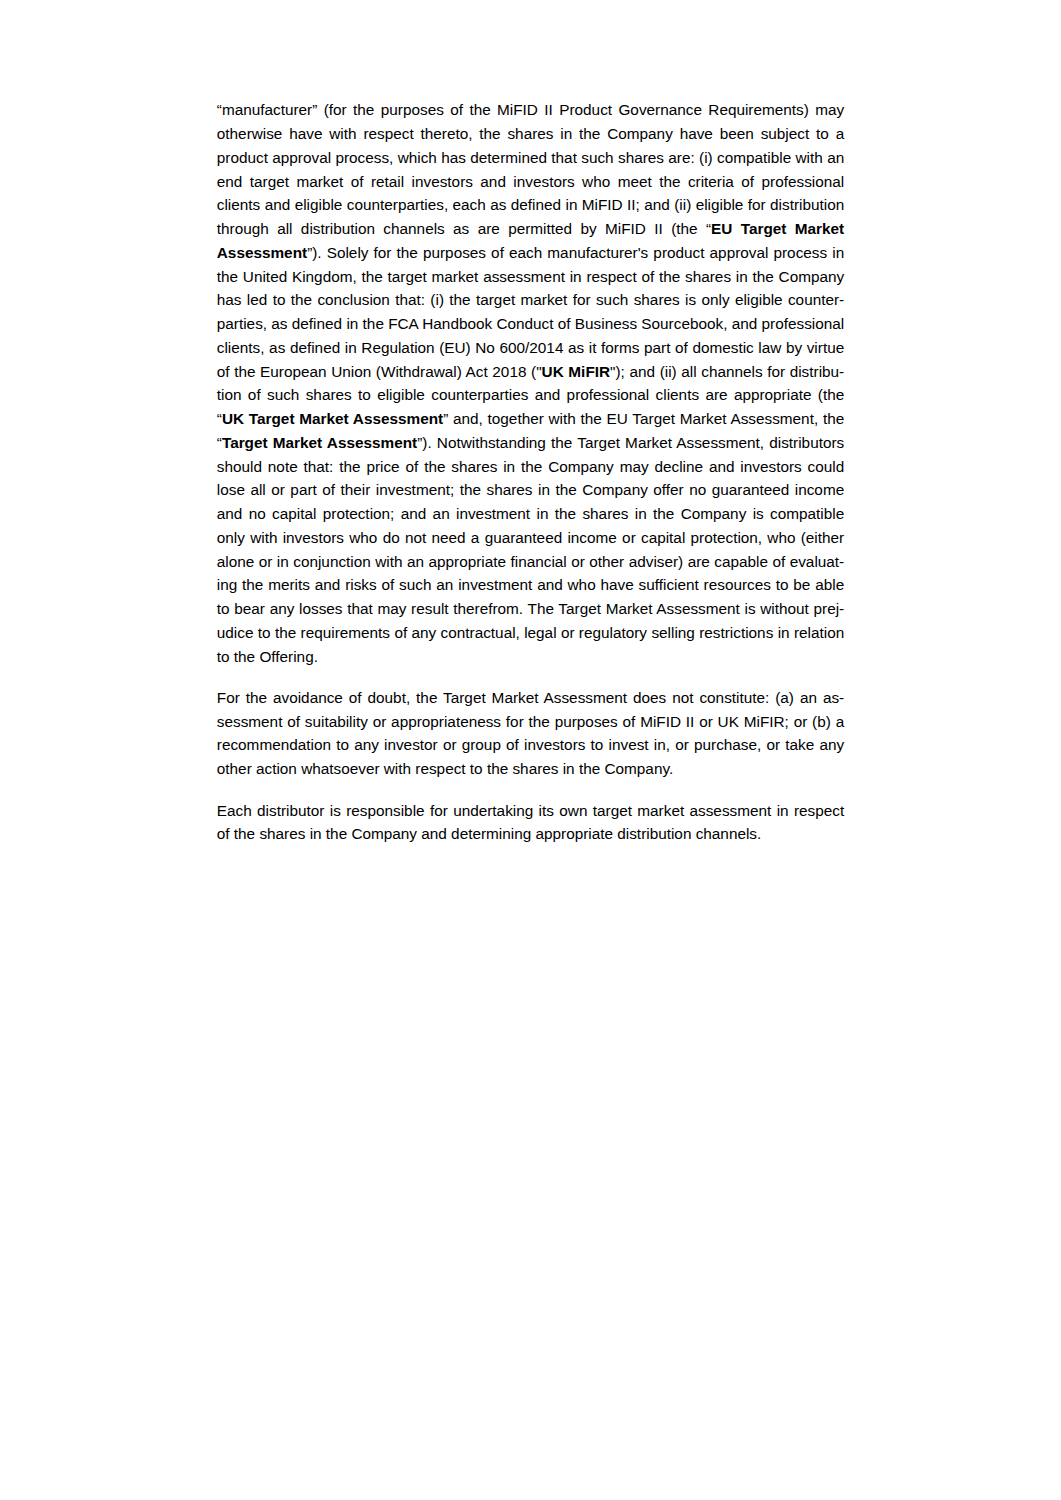“manufacturer” (for the purposes of the MiFID II Product Governance Requirements) may otherwise have with respect thereto, the shares in the Company have been subject to a product approval process, which has determined that such shares are: (i) compatible with an end target market of retail investors and investors who meet the criteria of professional clients and eligible counterparties, each as defined in MiFID II; and (ii) eligible for distribution through all distribution channels as are permitted by MiFID II (the “EU Target Market Assessment”). Solely for the purposes of each manufacturer's product approval process in the United Kingdom, the target market assessment in respect of the shares in the Company has led to the conclusion that: (i) the target market for such shares is only eligible counterparties, as defined in the FCA Handbook Conduct of Business Sourcebook, and professional clients, as defined in Regulation (EU) No 600/2014 as it forms part of domestic law by virtue of the European Union (Withdrawal) Act 2018 ("UK MiFIR"); and (ii) all channels for distribution of such shares to eligible counterparties and professional clients are appropriate (the “UK Target Market Assessment” and, together with the EU Target Market Assessment, the “Target Market Assessment”). Notwithstanding the Target Market Assessment, distributors should note that: the price of the shares in the Company may decline and investors could lose all or part of their investment; the shares in the Company offer no guaranteed income and no capital protection; and an investment in the shares in the Company is compatible only with investors who do not need a guaranteed income or capital protection, who (either alone or in conjunction with an appropriate financial or other adviser) are capable of evaluating the merits and risks of such an investment and who have sufficient resources to be able to bear any losses that may result therefrom. The Target Market Assessment is without prejudice to the requirements of any contractual, legal or regulatory selling restrictions in relation to the Offering.
For the avoidance of doubt, the Target Market Assessment does not constitute: (a) an assessment of suitability or appropriateness for the purposes of MiFID II or UK MiFIR; or (b) a recommendation to any investor or group of investors to invest in, or purchase, or take any other action whatsoever with respect to the shares in the Company.
Each distributor is responsible for undertaking its own target market assessment in respect of the shares in the Company and determining appropriate distribution channels.